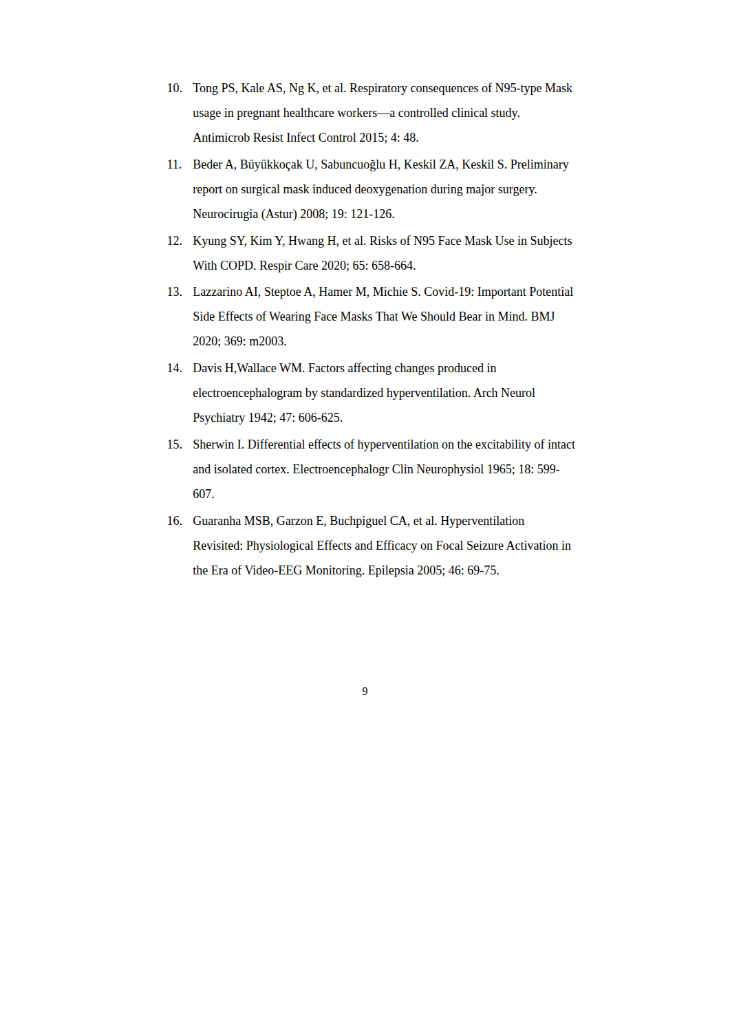10. Tong PS, Kale AS, Ng K, et al. Respiratory consequences of N95-type Mask usage in pregnant healthcare workers—a controlled clinical study. Antimicrob Resist Infect Control 2015; 4: 48.
11. Beder A, Büyükkoçak U, Sabuncuoğlu H, Keskil ZA, Keskil S. Preliminary report on surgical mask induced deoxygenation during major surgery. Neurocirugia (Astur) 2008; 19: 121-126.
12. Kyung SY, Kim Y, Hwang H, et al. Risks of N95 Face Mask Use in Subjects With COPD. Respir Care 2020; 65: 658-664.
13. Lazzarino AI, Steptoe A, Hamer M, Michie S. Covid-19: Important Potential Side Effects of Wearing Face Masks That We Should Bear in Mind. BMJ 2020; 369: m2003.
14. Davis H,Wallace WM. Factors affecting changes produced in electroencephalogram by standardized hyperventilation. Arch Neurol Psychiatry 1942; 47: 606-625.
15. Sherwin I. Differential effects of hyperventilation on the excitability of intact and isolated cortex. Electroencephalogr Clin Neurophysiol 1965; 18: 599-607.
16. Guaranha MSB, Garzon E, Buchpiguel CA, et al. Hyperventilation Revisited: Physiological Effects and Efficacy on Focal Seizure Activation in the Era of Video-EEG Monitoring. Epilepsia 2005; 46: 69-75.
9